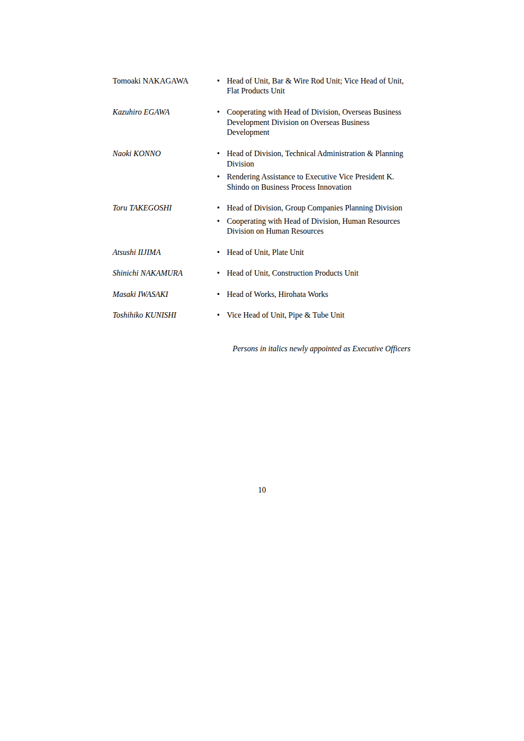| Tomoaki NAKAGAWA | Head of Unit, Bar & Wire Rod Unit; Vice Head of Unit, Flat Products Unit |
| Kazuhiro EGAWA | Cooperating with Head of Division, Overseas Business Development Division on Overseas Business Development |
| Naoki KONNO | Head of Division, Technical Administration & Planning Division Rendering Assistance to Executive Vice President K. Shindo on Business Process Innovation |
| Toru TAKEGOSHI | Head of Division, Group Companies Planning Division Cooperating with Head of Division, Human Resources Division on Human Resources |
| Atsushi IIJIMA | Head of Unit, Plate Unit |
| Shinichi NAKAMURA | Head of Unit, Construction Products Unit |
| Masaki IWASAKI | Head of Works, Hirohata Works |
| Toshihiko KUNISHI | Vice Head of Unit, Pipe & Tube Unit |
Persons in italics newly appointed as Executive Officers
10